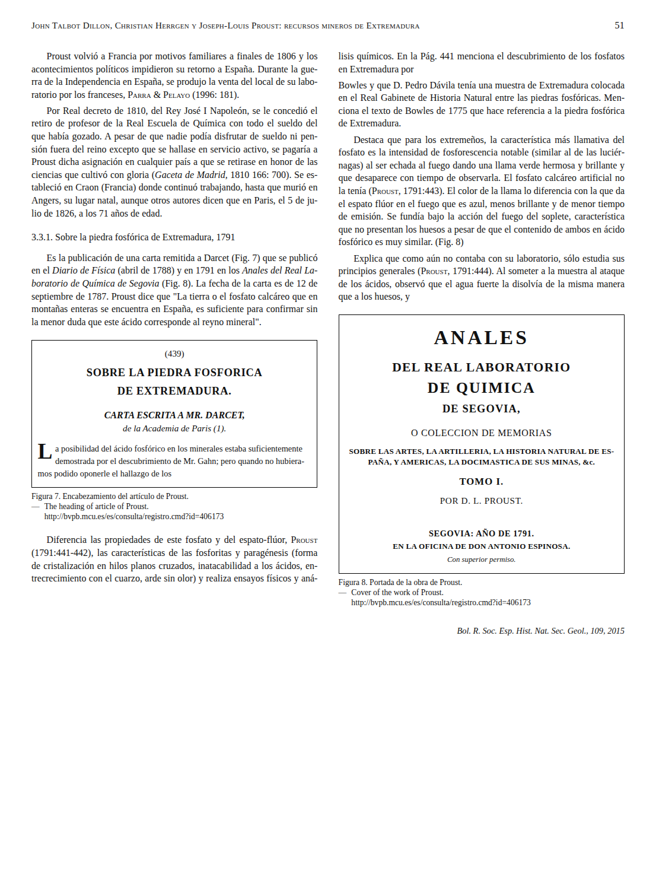John Talbot Dillon, Christian Herrgen y Joseph-Louis Proust: recursos mineros de Extremadura
51
Proust volvió a Francia por motivos familiares a finales de 1806 y los acontecimientos políticos impidieron su retorno a España. Durante la guerra de la Independencia en España, se produjo la venta del local de su laboratorio por los franceses, Parra & Pelayo (1996: 181).
Por Real decreto de 1810, del Rey José I Napoleón, se le concedió el retiro de profesor de la Real Escuela de Química con todo el sueldo del que había gozado. A pesar de que nadie podía disfrutar de sueldo ni pensión fuera del reino excepto que se hallase en servicio activo, se pagaría a Proust dicha asignación en cualquier país a que se retirase en honor de las ciencias que cultivó con gloria (Gaceta de Madrid, 1810 166: 700). Se estableció en Craon (Francia) donde continuó trabajando, hasta que murió en Angers, su lugar natal, aunque otros autores dicen que en Paris, el 5 de julio de 1826, a los 71 años de edad.
3.3.1. Sobre la piedra fosfórica de Extremadura, 1791
Es la publicación de una carta remitida a Darcet (Fig. 7) que se publicó en el Diario de Física (abril de 1788) y en 1791 en los Anales del Real Laboratorio de Química de Segovia (Fig. 8). La fecha de la carta es de 12 de septiembre de 1787. Proust dice que "La tierra o el fosfato calcáreo que en montañas enteras se encuentra en España, es suficiente para confirmar sin la menor duda que este ácido corresponde al reyno mineral".
(439)
SOBRE LA PIEDRA FOSFORICA
DE EXTREMADURA.
CARTA ESCRITA A MR. DARCET,
de la Academia de Paris (1).
La posibilidad del ácido fosfórico en los minerales estaba suficientemente demostrada por el descubrimiento de Mr. Gahn; pero quando no hubieramos podido oponerle el hallazgo de los
Figura 7. Encabezamiento del artículo de Proust. The heading of article of Proust. http://bvpb.mcu.es/es/consulta/registro.cmd?id=406173
Diferencia las propiedades de este fosfato y del espato-flúor, Proust (1791:441-442), las características de las fosforitas y paragénesis (forma de cristalización en hilos planos cruzados, inatacabilidad a los ácidos, entrecrecimiento con el cuarzo, arde sin olor) y realiza ensayos físicos y análisis químicos. En la Pág. 441 menciona el descubrimiento de los fosfatos en Extremadura por
Bowles y que D. Pedro Dávila tenía una muestra de Extremadura colocada en el Real Gabinete de Historia Natural entre las piedras fosfóricas. Menciona el texto de Bowles de 1775 que hace referencia a la piedra fosfórica de Extremadura.
Destaca que para los extremeños, la característica más llamativa del fosfato es la intensidad de fosforescencia notable (similar al de las luciérnagas) al ser echada al fuego dando una llama verde hermosa y brillante y que desaparece con tiempo de observarla. El fosfato calcáreo artificial no la tenía (Proust, 1791:443). El color de la llama lo diferencia con la que da el espato flúor en el fuego que es azul, menos brillante y de menor tiempo de emisión. Se fundía bajo la acción del fuego del soplete, característica que no presentan los huesos a pesar de que el contenido de ambos en ácido fosfórico es muy similar. (Fig. 8)
Explica que como aún no contaba con su laboratorio, sólo estudia sus principios generales (Proust, 1791:444). Al someter a la muestra al ataque de los ácidos, observó que el agua fuerte la disolvía de la misma manera que a los huesos, y
ANALES
DEL REAL LABORATORIO
DE QUIMICA
DE SEGOVIA,
O COLECCION DE MEMORIAS
SOBRE LAS ARTES, LA ARTILLERIA, LA HISTORIA NATURAL DE ESPAÑA, Y AMERICAS, LA DOCIMASTICA DE SUS MINAS, &c.
TOMO I.
POR D. L. PROUST.
SEGOVIA: AÑO DE 1791.
EN LA OFICINA DE DON ANTONIO ESPINOSA.
Con superior permiso.
Figura 8. Portada de la obra de Proust. Cover of the work of Proust. http://bvpb.mcu.es/es/consulta/registro.cmd?id=406173
Bol. R. Soc. Esp. Hist. Nat. Sec. Geol., 109, 2015